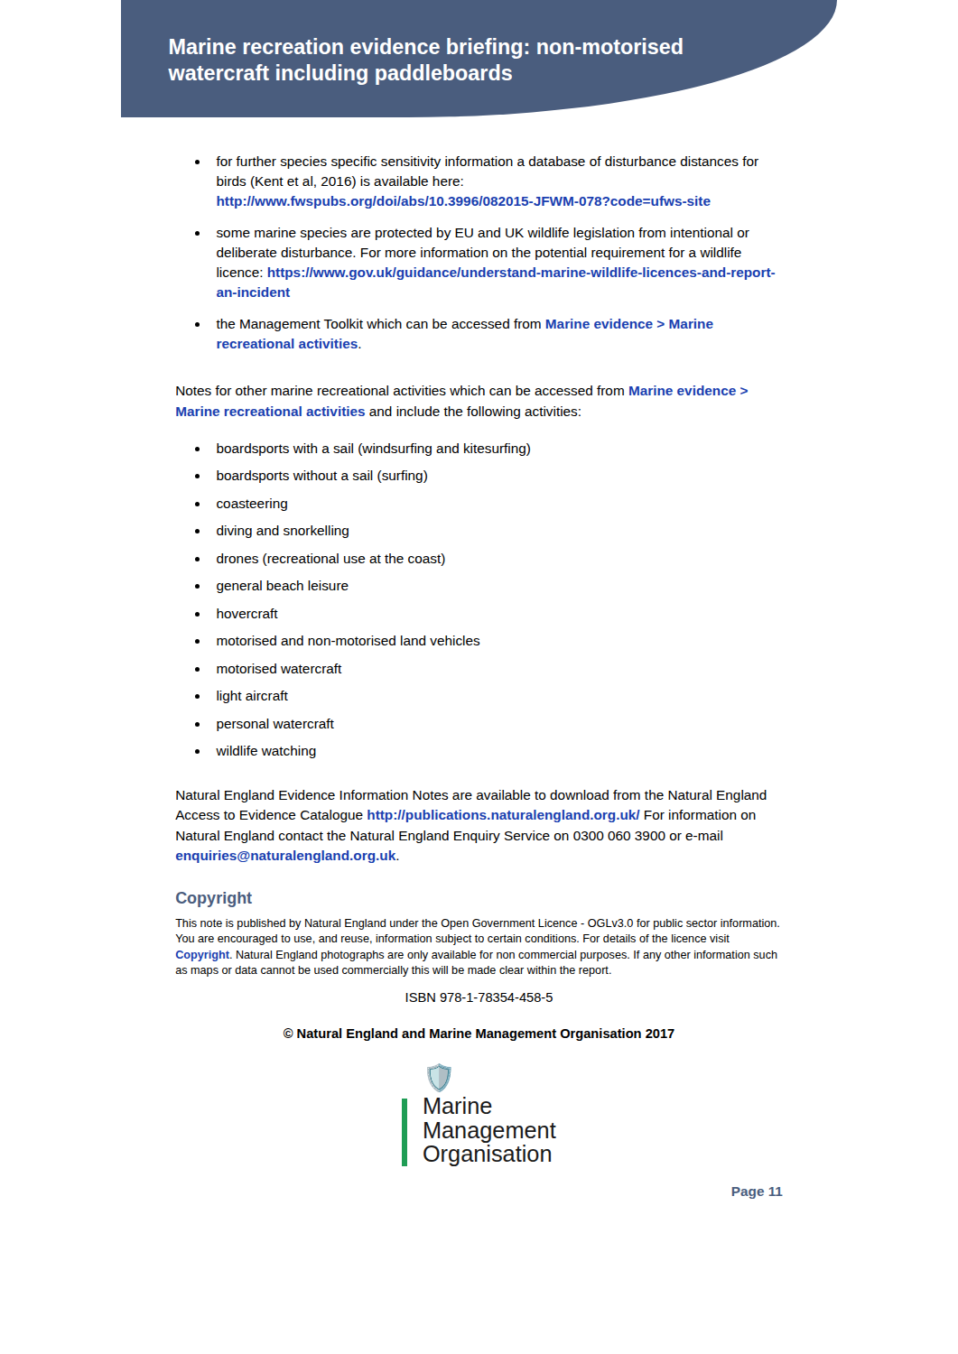Marine recreation evidence briefing: non-motorised watercraft including paddleboards
for further species specific sensitivity information a database of disturbance distances for birds (Kent et al, 2016) is available here: http://www.fwspubs.org/doi/abs/10.3996/082015-JFWM-078?code=ufws-site
some marine species are protected by EU and UK wildlife legislation from intentional or deliberate disturbance. For more information on the potential requirement for a wildlife licence: https://www.gov.uk/guidance/understand-marine-wildlife-licences-and-report-an-incident
the Management Toolkit which can be accessed from Marine evidence > Marine recreational activities.
Notes for other marine recreational activities which can be accessed from Marine evidence > Marine recreational activities and include the following activities:
boardsports with a sail (windsurfing and kitesurfing)
boardsports without a sail (surfing)
coasteering
diving and snorkelling
drones (recreational use at the coast)
general beach leisure
hovercraft
motorised and non-motorised land vehicles
motorised watercraft
light aircraft
personal watercraft
wildlife watching
Natural England Evidence Information Notes are available to download from the Natural England Access to Evidence Catalogue http://publications.naturalengland.org.uk/ For information on Natural England contact the Natural England Enquiry Service on 0300 060 3900 or e-mail enquiries@naturalengland.org.uk.
Copyright
This note is published by Natural England under the Open Government Licence - OGLv3.0 for public sector information. You are encouraged to use, and reuse, information subject to certain conditions. For details of the licence visit Copyright. Natural England photographs are only available for non commercial purposes. If any other information such as maps or data cannot be used commercially this will be made clear within the report.
ISBN 978-1-78354-458-5
© Natural England and Marine Management Organisation 2017
🛡️
Marine
Management
Organisation
Page 11